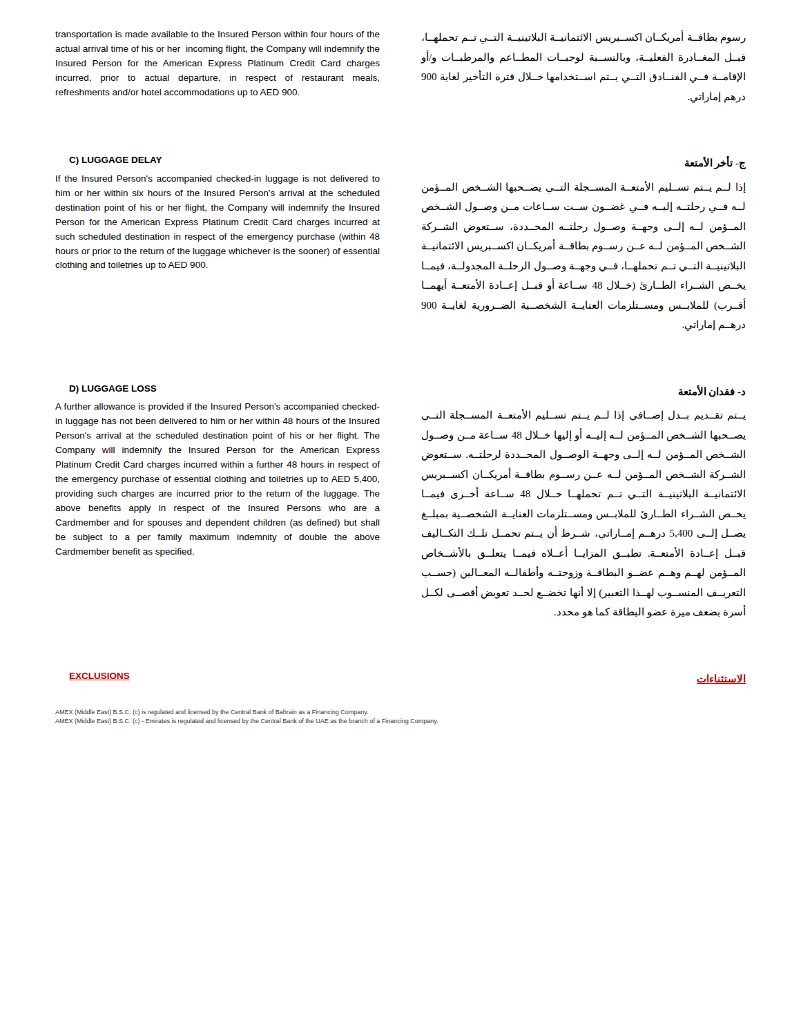transportation is made available to the Insured Person within four hours of the actual arrival time of his or her incoming flight, the Company will indemnify the Insured Person for the American Express Platinum Credit Card charges incurred, prior to actual departure, in respect of restaurant meals, refreshments and/or hotel accommodations up to AED 900.
رسوم بطاقــة أمريكــان اكســبريس الائتمانيــة البلاتينيــة التــي تــم تحملهــا، قبــل المغــادرة الفعليــة، وبالنســبة لوجبــات المطــاعم والمرطبــات و/أو الإقامــة فــي الفنــادق التــي يــتم اســتخدامها خــلال فترة التأخير لغاية 900 درهم إماراتي.
C) LUGGAGE DELAY
If the Insured Person's accompanied checked-in luggage is not delivered to him or her within six hours of the Insured Person's arrival at the scheduled destination point of his or her flight, the Company will indemnify the Insured Person for the American Express Platinum Credit Card charges incurred at such scheduled destination in respect of the emergency purchase (within 48 hours or prior to the return of the luggage whichever is the sooner) of essential clothing and toiletries up to AED 900.
ج- تأخر الأمتعة
إذا لــم يــتم تســليم الأمتعــة المســجلة التــي يصــحبها الشــخص المــؤمن لــه فــي رحلتــه إليــه فــي غضــون ســت ســاعات مــن وصــول الشــخص المــؤمن لــه إلــى وجهــة وصــول رحلتــه المحــددة، ســتعوض الشــركة الشــخص المــؤمن لــه عــن رســوم بطاقــة أمريكــان اكســبريس الائتمانيــة البلاتينيــة التــي تــم تحملهــا، فــي وجهــة وصــول الرحلــة المجدولــة، فيمــا يخــص الشــراء الطــارئ (خــلال 48 ســاعة أو قبــل إعــادة الأمتعــة أيهمــا أقــرب) للملابــس ومســتلزمات العنايــة الشخصــية الضــرورية لغايــة 900 درهــم إماراتي.
D) LUGGAGE LOSS
A further allowance is provided if the Insured Person's accompanied checked-in luggage has not been delivered to him or her within 48 hours of the Insured Person's arrival at the scheduled destination point of his or her flight. The Company will indemnify the Insured Person for the American Express Platinum Credit Card charges incurred within a further 48 hours in respect of the emergency purchase of essential clothing and toiletries up to AED 5,400, providing such charges are incurred prior to the return of the luggage. The above benefits apply in respect of the Insured Persons who are a Cardmember and for spouses and dependent children (as defined) but shall be subject to a per family maximum indemnity of double the above Cardmember benefit as specified.
د- فقدان الأمتعة
يــتم تقــديم بــدل إضــافي إذا لــم يــتم تســليم الأمتعــة المســجلة التــي يصــحبها الشــخص المــؤمن لــه إليــه أو إليها خــلال 48 ســاعة مــن وصــول الشــخص المــؤمن لــه إلــى وجهــة الوصــول المحــددة لرحلتــه. ســتعوض الشــركة الشــخص المــؤمن لــه عــن رســوم بطاقــة أمريكــان اكســبريس الائتمانيــة البلاتينيــة التــي تــم تحملهــا خــلال 48 ســاعة أخــرى فيمــا يخــص الشــراء الطــارئ للملابــس ومســتلزمات العنايــة الشخصــية بمبلــغ يصــل إلــى 5,400 درهــم إمــاراتي، شــرط أن يــتم تحمــل تلــك التكــاليف قبــل إعــادة الأمتعــة. تطبــق المزايــا أعــلاه فيمــا يتعلــق بالأشــخاص المــؤمن لهــم وهــم عضــو البطاقــة وزوجتــه وأطفالــه المعــالين (حســب التعريــف المنســوب لهــذا التعبير) إلا أنها تخضــع لحــد تعويض أقصــى لكــل أسرة بضعف ميزة عضو البطاقة كما هو محدد.
EXCLUSIONS
الاستثناءات
AMEX (Middle East) B.S.C. (c) is regulated and licensed by the Central Bank of Bahrain as a Financing Company.
AMEX (Middle East) B.S.C. (c) - Emirates is regulated and licensed by the Central Bank of the UAE as the branch of a Financing Company.